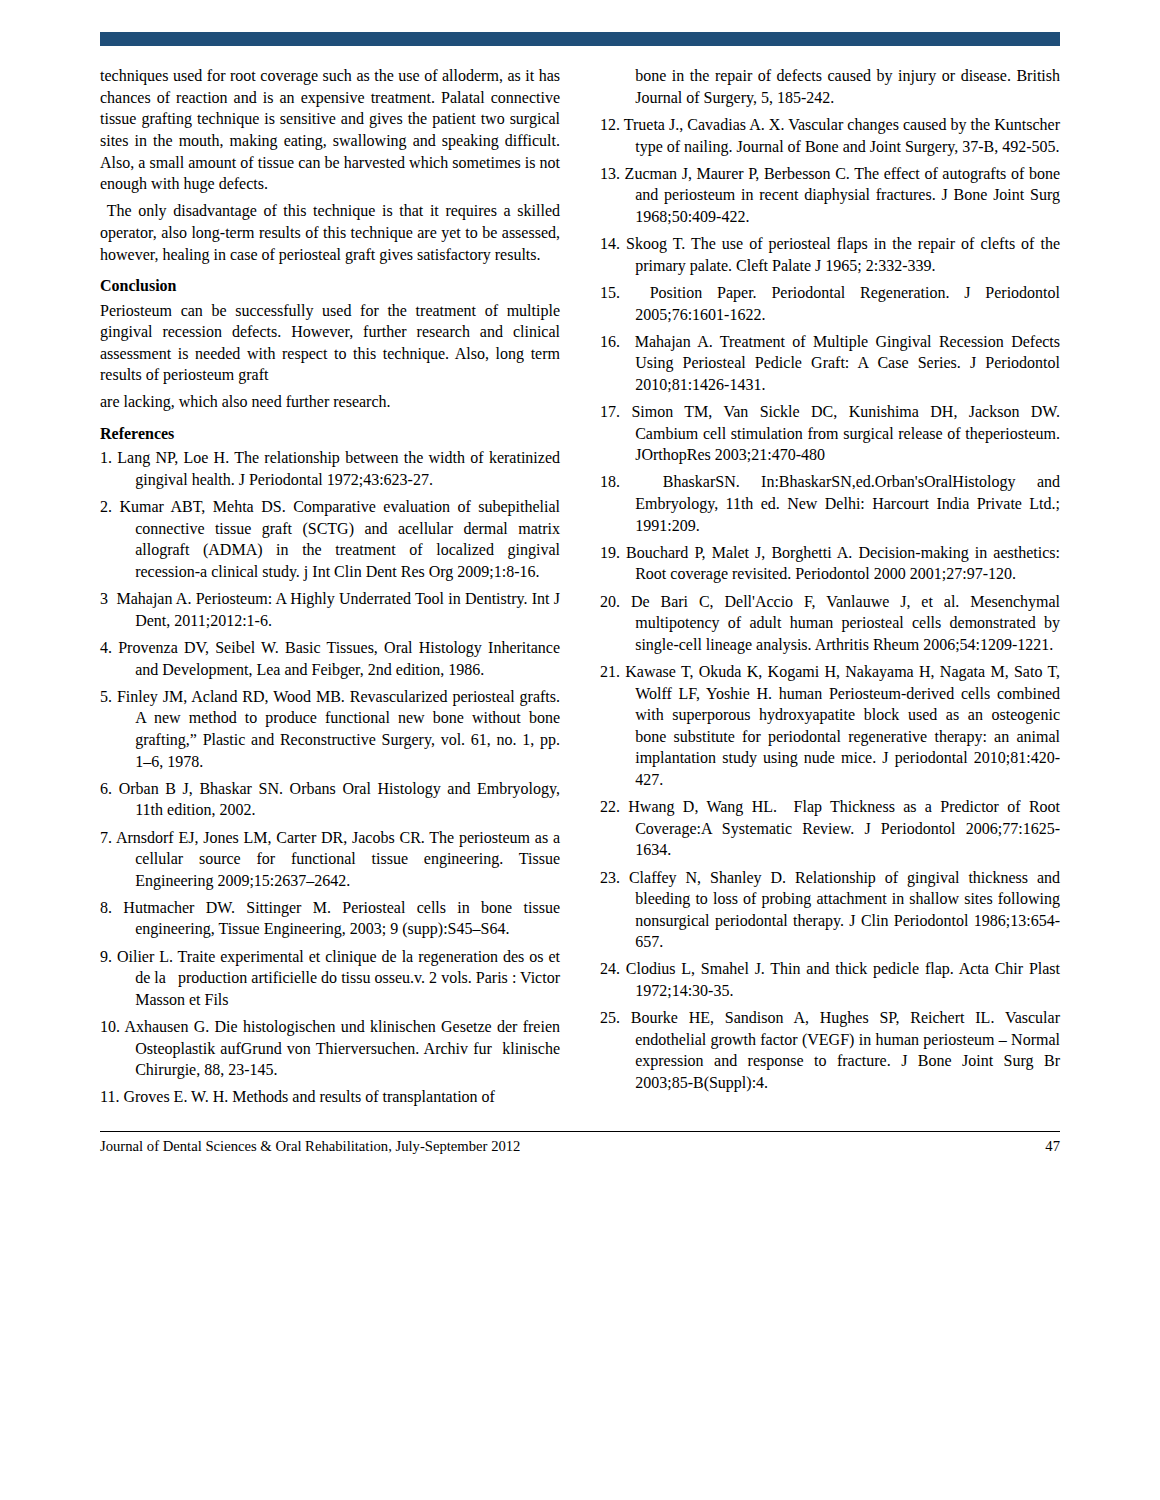techniques used for root coverage such as the use of alloderm, as it has chances of reaction and is an expensive treatment. Palatal connective tissue grafting technique is sensitive and gives the patient two surgical sites in the mouth, making eating, swallowing and speaking difficult. Also, a small amount of tissue can be harvested which sometimes is not enough with huge defects.
The only disadvantage of this technique is that it requires a skilled operator, also long-term results of this technique are yet to be assessed, however, healing in case of periosteal graft gives satisfactory results.
Conclusion
Periosteum can be successfully used for the treatment of multiple gingival recession defects. However, further research and clinical assessment is needed with respect to this technique. Also, long term results of periosteum graft
are lacking, which also need further research.
References
1. Lang NP, Loe H. The relationship between the width of keratinized gingival health. J Periodontal 1972;43:623-27.
2. Kumar ABT, Mehta DS. Comparative evaluation of subepithelial connective tissue graft (SCTG) and acellular dermal matrix allograft (ADMA) in the treatment of localized gingival recession-a clinical study. j Int Clin Dent Res Org 2009;1:8-16.
3 Mahajan A. Periosteum: A Highly Underrated Tool in Dentistry. Int J Dent, 2011;2012:1-6.
4. Provenza DV, Seibel W. Basic Tissues, Oral Histology Inheritance and Development, Lea and Feibger, 2nd edition, 1986.
5. Finley JM, Acland RD, Wood MB. Revascularized periosteal grafts. A new method to produce functional new bone without bone grafting,” Plastic and Reconstructive Surgery, vol. 61, no. 1, pp. 1–6, 1978.
6. Orban B J, Bhaskar SN. Orbans Oral Histology and Embryology, 11th edition, 2002.
7. Arnsdorf EJ, Jones LM, Carter DR, Jacobs CR. The periosteum as a cellular source for functional tissue engineering. Tissue Engineering 2009;15:2637–2642.
8. Hutmacher DW. Sittinger M. Periosteal cells in bone tissue engineering, Tissue Engineering, 2003; 9 (supp):S45–S64.
9. Oilier L. Traite experimental et clinique de la regeneration des os et de la production artificielle do tissu osseu.v. 2 vols. Paris : Victor Masson et Fils
10. Axhausen G. Die histologischen und klinischen Gesetze der freien Osteoplastik aufGrund von Thierversuchen. Archiv fur klinische Chirurgie, 88, 23-145.
11. Groves E. W. H. Methods and results of transplantation of
bone in the repair of defects caused by injury or disease. British Journal of Surgery, 5, 185-242.
12. Trueta J., Cavadias A. X. Vascular changes caused by the Kuntscher type of nailing. Journal of Bone and Joint Surgery, 37-B, 492-505.
13. Zucman J, Maurer P, Berbesson C. The effect of autografts of bone and periosteum in recent diaphysial fractures. J Bone Joint Surg 1968;50:409-422.
14. Skoog T. The use of periosteal flaps in the repair of clefts of the primary palate. Cleft Palate J 1965; 2:332-339.
15. Position Paper. Periodontal Regeneration. J Periodontol 2005;76:1601-1622.
16. Mahajan A. Treatment of Multiple Gingival Recession Defects Using Periosteal Pedicle Graft: A Case Series. J Periodontol 2010;81:1426-1431.
17. Simon TM, Van Sickle DC, Kunishima DH, Jackson DW. Cambium cell stimulation from surgical release of theperiosteum. JOrthopRes 2003;21:470-480
18. BhaskarSN. In:BhaskarSN,ed.Orban'sOralHistology and Embryology, 11th ed. New Delhi: Harcourt India Private Ltd.; 1991:209.
19. Bouchard P, Malet J, Borghetti A. Decision-making in aesthetics: Root coverage revisited. Periodontol 2000 2001;27:97-120.
20. De Bari C, Dell'Accio F, Vanlauwe J, et al. Mesenchymal multipotency of adult human periosteal cells demonstrated by single-cell lineage analysis. Arthritis Rheum 2006;54:1209-1221.
21. Kawase T, Okuda K, Kogami H, Nakayama H, Nagata M, Sato T, Wolff LF, Yoshie H. human Periosteum-derived cells combined with superporous hydroxyapatite block used as an osteogenic bone substitute for periodontal regenerative therapy: an animal implantation study using nude mice. J periodontal 2010;81:420-427.
22. Hwang D, Wang HL. Flap Thickness as a Predictor of Root Coverage:A Systematic Review. J Periodontol 2006;77:1625-1634.
23. Claffey N, Shanley D. Relationship of gingival thickness and bleeding to loss of probing attachment in shallow sites following nonsurgical periodontal therapy. J Clin Periodontol 1986;13:654-657.
24. Clodius L, Smahel J. Thin and thick pedicle flap. Acta Chir Plast 1972;14:30-35.
25. Bourke HE, Sandison A, Hughes SP, Reichert IL. Vascular endothelial growth factor (VEGF) in human periosteum – Normal expression and response to fracture. J Bone Joint Surg Br 2003;85-B(Suppl):4.
Journal of Dental Sciences & Oral Rehabilitation, July-September 2012 47